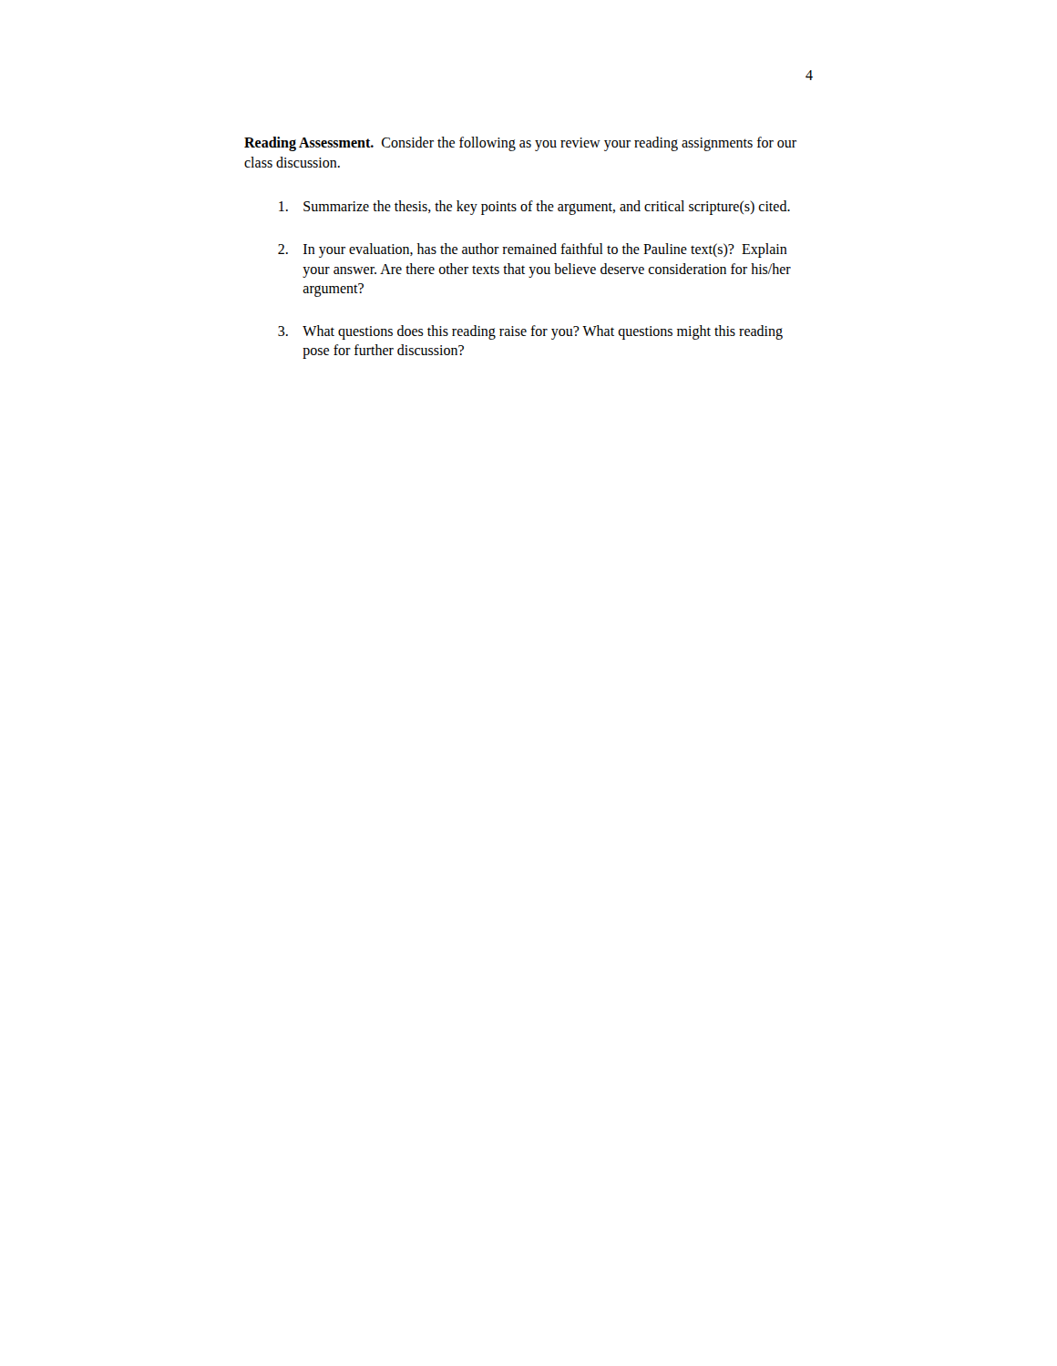4
Reading Assessment. Consider the following as you review your reading assignments for our class discussion.
Summarize the thesis, the key points of the argument, and critical scripture(s) cited.
In your evaluation, has the author remained faithful to the Pauline text(s)? Explain your answer. Are there other texts that you believe deserve consideration for his/her argument?
What questions does this reading raise for you? What questions might this reading pose for further discussion?